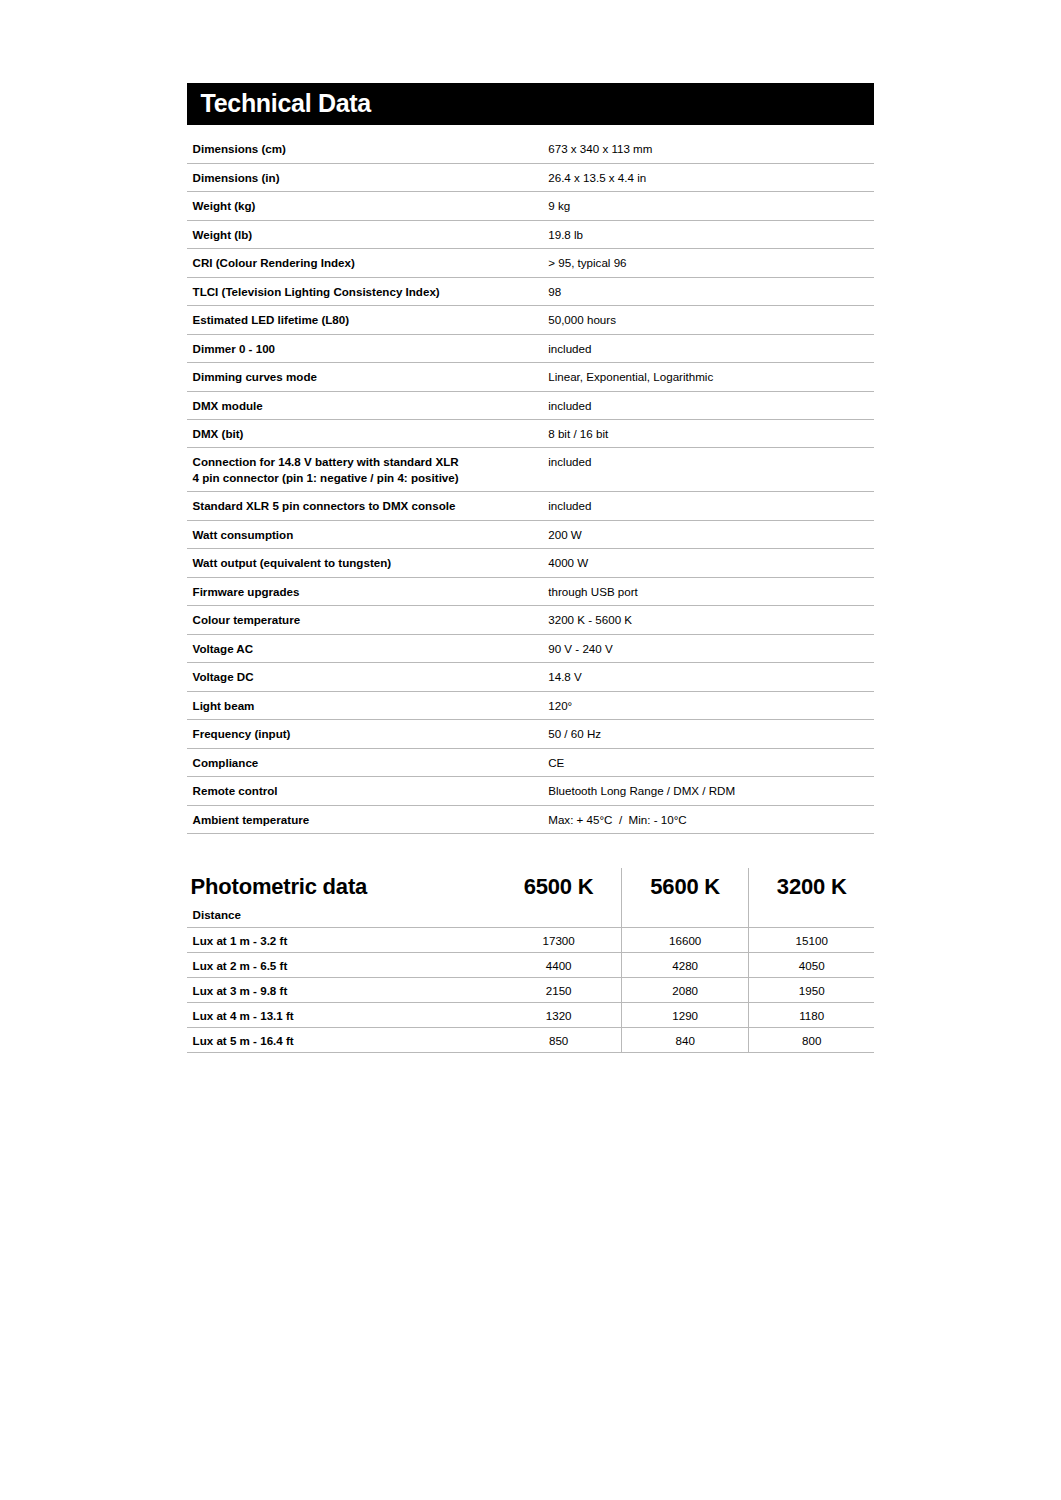Technical Data
| Dimensions (cm) | 673 x 340 x 113 mm |
| Dimensions (in) | 26.4 x 13.5 x 4.4 in |
| Weight (kg) | 9 kg |
| Weight (lb) | 19.8 lb |
| CRI (Colour Rendering Index) | > 95, typical 96 |
| TLCI (Television Lighting Consistency Index) | 98 |
| Estimated LED lifetime (L80) | 50,000 hours |
| Dimmer 0 - 100 | included |
| Dimming curves mode | Linear, Exponential, Logarithmic |
| DMX module | included |
| DMX (bit) | 8 bit / 16 bit |
| Connection for 14.8 V battery with standard XLR | included |
| 4 pin connector (pin 1: negative / pin 4: positive) | |
| Standard XLR 5 pin connectors to DMX console | included |
| Watt consumption | 200 W |
| Watt output (equivalent to tungsten) | 4000 W |
| Firmware upgrades | through USB port |
| Colour temperature | 3200 K - 5600 K |
| Voltage AC | 90 V - 240 V |
| Voltage DC | 14.8 V |
| Light beam | 120° |
| Frequency (input) | 50 / 60 Hz |
| Compliance | CE |
| Remote control | Bluetooth Long Range / DMX / RDM |
| Ambient temperature | Max: + 45°C / Min: - 10°C |
| Photometric data | 6500 K | 5600 K | 3200 K |
| Distance | | | |
| Lux at 1 m - 3.2 ft | 17300 | 16600 | 15100 |
| Lux at 2 m - 6.5 ft | 4400 | 4280 | 4050 |
| Lux at 3 m - 9.8 ft | 2150 | 2080 | 1950 |
| Lux at 4 m - 13.1 ft | 1320 | 1290 | 1180 |
| Lux at 5 m - 16.4 ft | 850 | 840 | 800 |